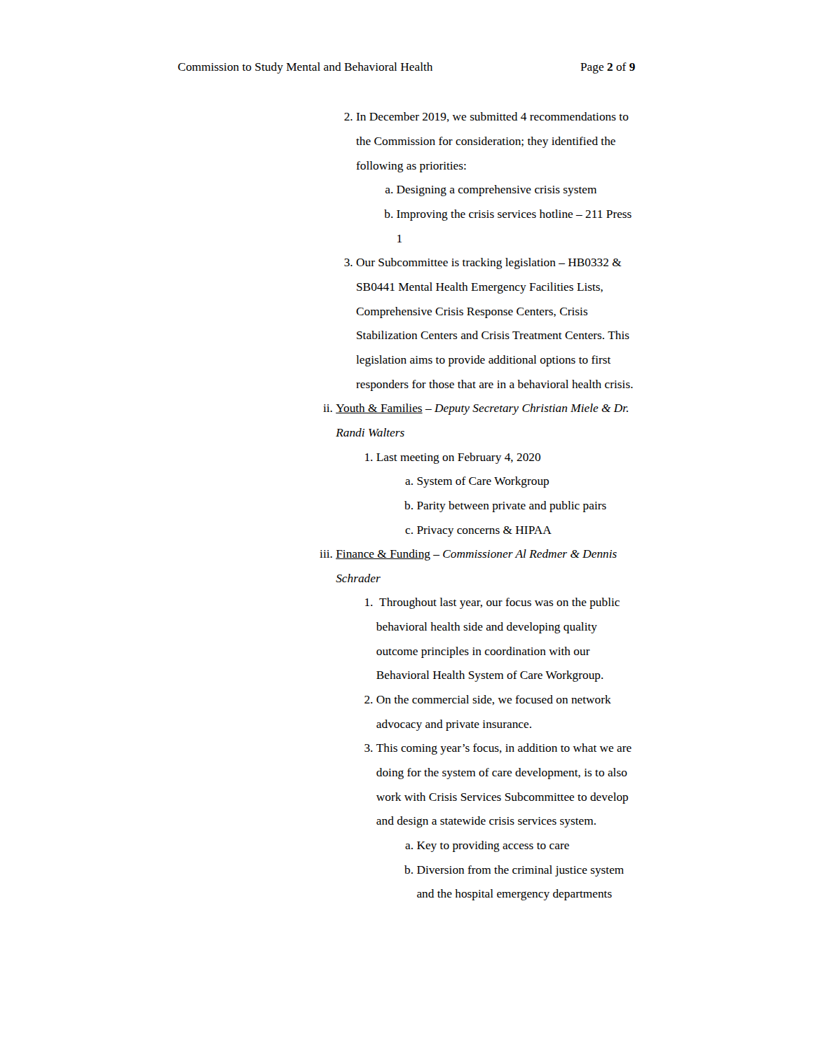Commission to Study Mental and Behavioral Health
Page 2 of 9
In December 2019, we submitted 4 recommendations to the Commission for consideration; they identified the following as priorities:
Designing a comprehensive crisis system
Improving the crisis services hotline – 211 Press 1
Our Subcommittee is tracking legislation – HB0332 & SB0441 Mental Health Emergency Facilities Lists, Comprehensive Crisis Response Centers, Crisis Stabilization Centers and Crisis Treatment Centers. This legislation aims to provide additional options to first responders for those that are in a behavioral health crisis.
Youth & Families – Deputy Secretary Christian Miele & Dr. Randi Walters
Last meeting on February 4, 2020
System of Care Workgroup
Parity between private and public pairs
Privacy concerns & HIPAA
Finance & Funding – Commissioner Al Redmer & Dennis Schrader
Throughout last year, our focus was on the public behavioral health side and developing quality outcome principles in coordination with our Behavioral Health System of Care Workgroup.
On the commercial side, we focused on network advocacy and private insurance.
This coming year’s focus, in addition to what we are doing for the system of care development, is to also work with Crisis Services Subcommittee to develop and design a statewide crisis services system.
Key to providing access to care
Diversion from the criminal justice system and the hospital emergency departments